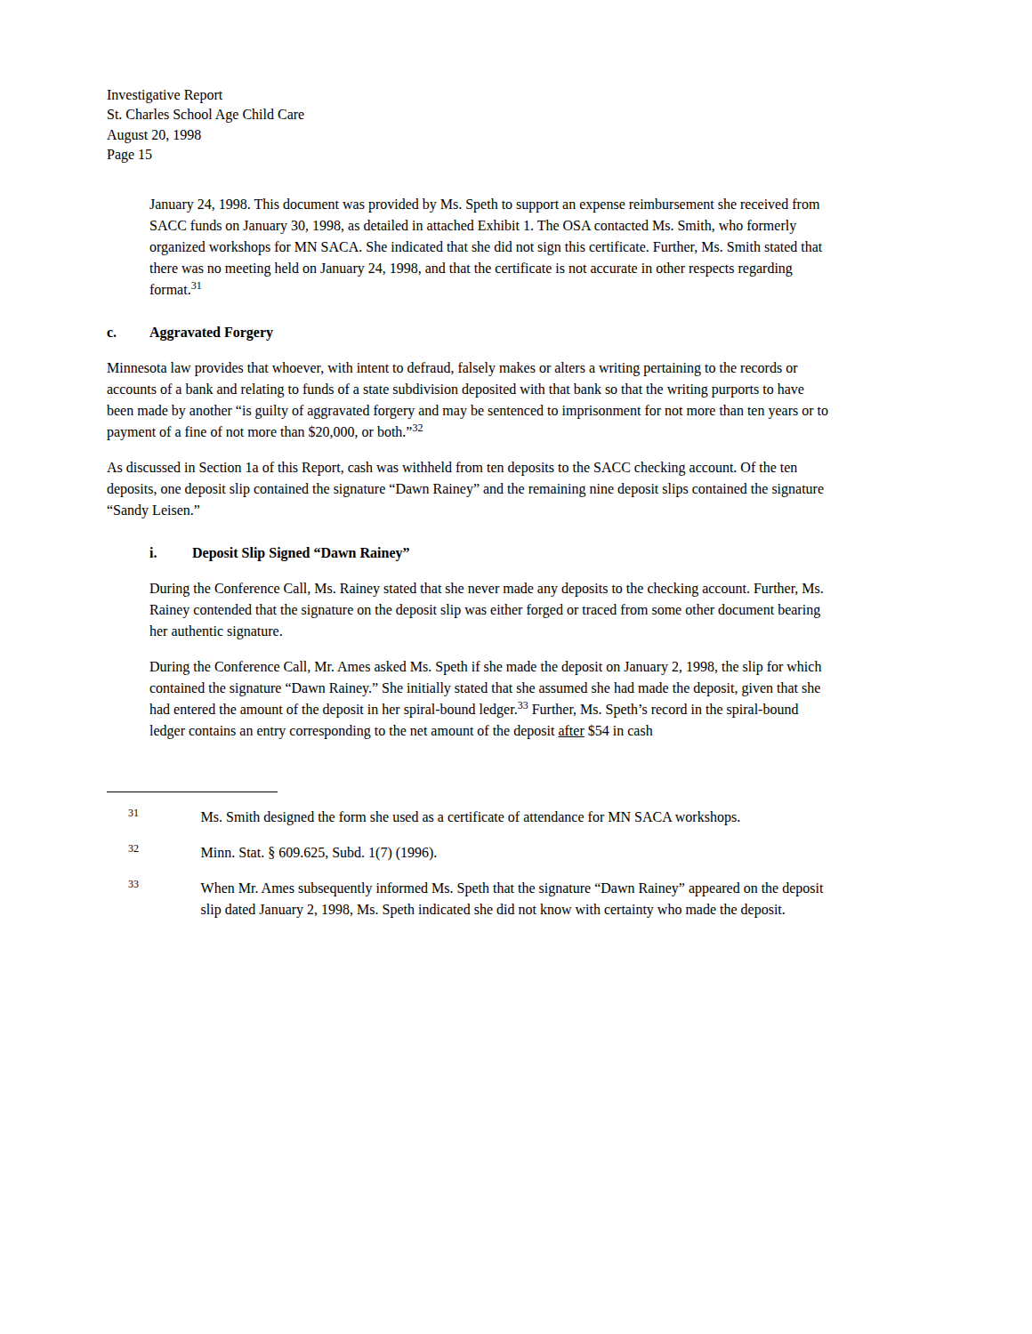Investigative Report
St. Charles School Age Child Care
August 20, 1998
Page 15
January 24, 1998. This document was provided by Ms. Speth to support an expense reimbursement she received from SACC funds on January 30, 1998, as detailed in attached Exhibit 1. The OSA contacted Ms. Smith, who formerly organized workshops for MN SACA. She indicated that she did not sign this certificate. Further, Ms. Smith stated that there was no meeting held on January 24, 1998, and that the certificate is not accurate in other respects regarding format.31
c. Aggravated Forgery
Minnesota law provides that whoever, with intent to defraud, falsely makes or alters a writing pertaining to the records or accounts of a bank and relating to funds of a state subdivision deposited with that bank so that the writing purports to have been made by another “is guilty of aggravated forgery and may be sentenced to imprisonment for not more than ten years or to payment of a fine of not more than $20,000, or both.”32
As discussed in Section 1a of this Report, cash was withheld from ten deposits to the SACC checking account. Of the ten deposits, one deposit slip contained the signature “Dawn Rainey” and the remaining nine deposit slips contained the signature “Sandy Leisen.”
i. Deposit Slip Signed “Dawn Rainey”
During the Conference Call, Ms. Rainey stated that she never made any deposits to the checking account. Further, Ms. Rainey contended that the signature on the deposit slip was either forged or traced from some other document bearing her authentic signature.
During the Conference Call, Mr. Ames asked Ms. Speth if she made the deposit on January 2, 1998, the slip for which contained the signature “Dawn Rainey.” She initially stated that she assumed she had made the deposit, given that she had entered the amount of the deposit in her spiral-bound ledger.33 Further, Ms. Speth’s record in the spiral-bound ledger contains an entry corresponding to the net amount of the deposit after $54 in cash
31
Ms. Smith designed the form she used as a certificate of attendance for MN SACA workshops.
32
Minn. Stat. § 609.625, Subd. 1(7) (1996).
33
When Mr. Ames subsequently informed Ms. Speth that the signature “Dawn Rainey” appeared on the deposit slip dated January 2, 1998, Ms. Speth indicated she did not know with certainty who made the deposit.